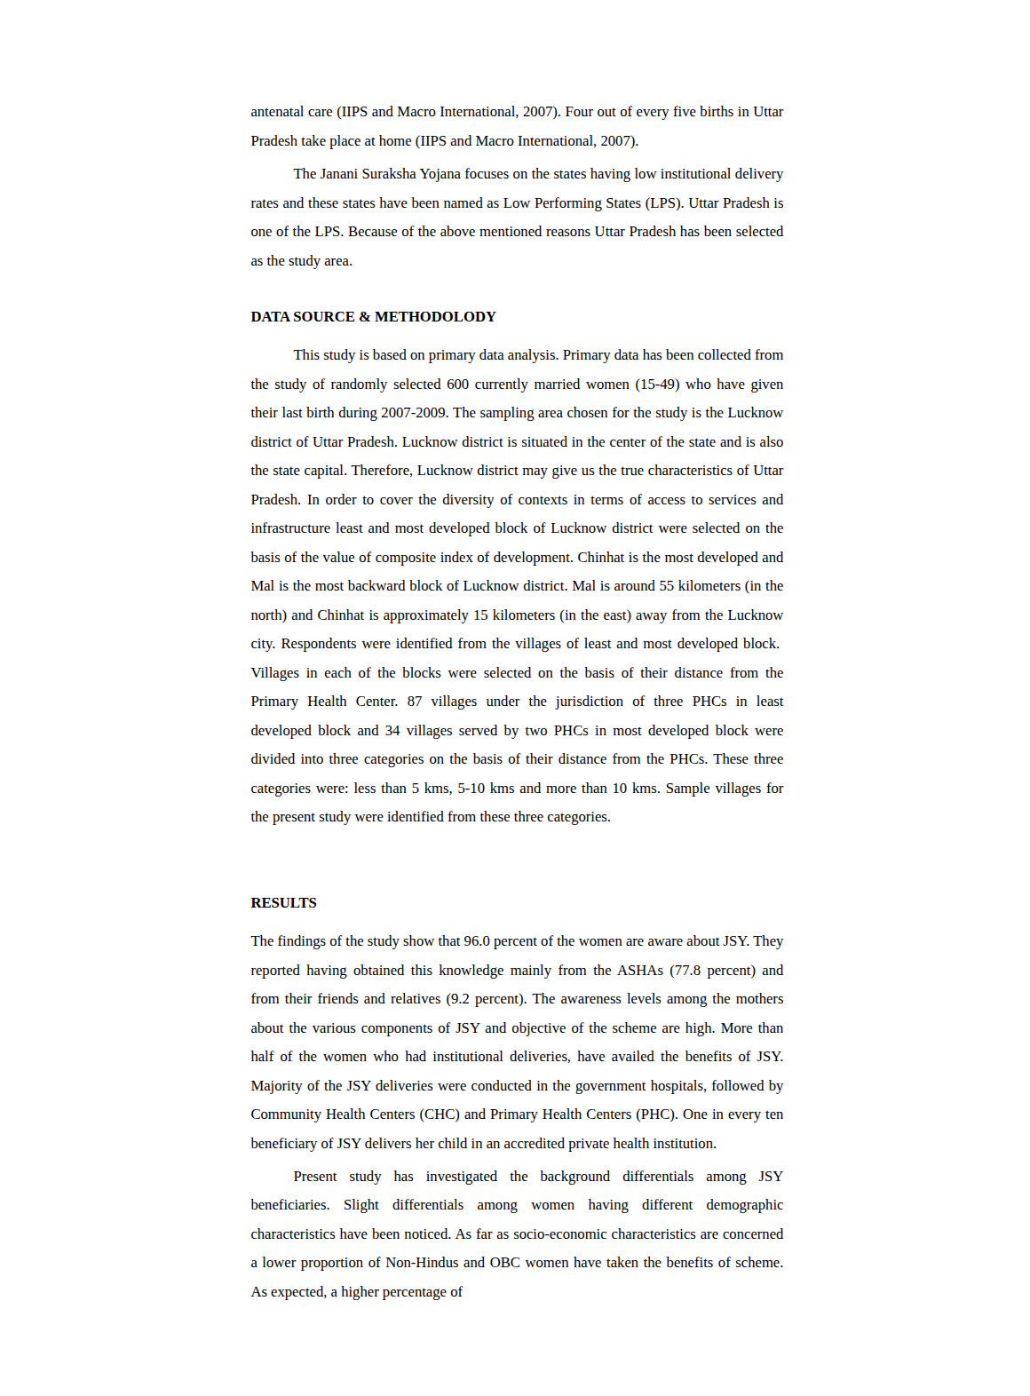antenatal care (IIPS and Macro International, 2007). Four out of every five births in Uttar Pradesh take place at home (IIPS and Macro International, 2007).
The Janani Suraksha Yojana focuses on the states having low institutional delivery rates and these states have been named as Low Performing States (LPS). Uttar Pradesh is one of the LPS. Because of the above mentioned reasons Uttar Pradesh has been selected as the study area.
DATA SOURCE & METHODOLODY
This study is based on primary data analysis. Primary data has been collected from the study of randomly selected 600 currently married women (15-49) who have given their last birth during 2007-2009. The sampling area chosen for the study is the Lucknow district of Uttar Pradesh. Lucknow district is situated in the center of the state and is also the state capital. Therefore, Lucknow district may give us the true characteristics of Uttar Pradesh. In order to cover the diversity of contexts in terms of access to services and infrastructure least and most developed block of Lucknow district were selected on the basis of the value of composite index of development. Chinhat is the most developed and Mal is the most backward block of Lucknow district. Mal is around 55 kilometers (in the north) and Chinhat is approximately 15 kilometers (in the east) away from the Lucknow city. Respondents were identified from the villages of least and most developed block. Villages in each of the blocks were selected on the basis of their distance from the Primary Health Center. 87 villages under the jurisdiction of three PHCs in least developed block and 34 villages served by two PHCs in most developed block were divided into three categories on the basis of their distance from the PHCs. These three categories were: less than 5 kms, 5-10 kms and more than 10 kms. Sample villages for the present study were identified from these three categories.
RESULTS
The findings of the study show that 96.0 percent of the women are aware about JSY. They reported having obtained this knowledge mainly from the ASHAs (77.8 percent) and from their friends and relatives (9.2 percent). The awareness levels among the mothers about the various components of JSY and objective of the scheme are high. More than half of the women who had institutional deliveries, have availed the benefits of JSY. Majority of the JSY deliveries were conducted in the government hospitals, followed by Community Health Centers (CHC) and Primary Health Centers (PHC). One in every ten beneficiary of JSY delivers her child in an accredited private health institution.
Present study has investigated the background differentials among JSY beneficiaries. Slight differentials among women having different demographic characteristics have been noticed. As far as socio-economic characteristics are concerned a lower proportion of Non-Hindus and OBC women have taken the benefits of scheme. As expected, a higher percentage of